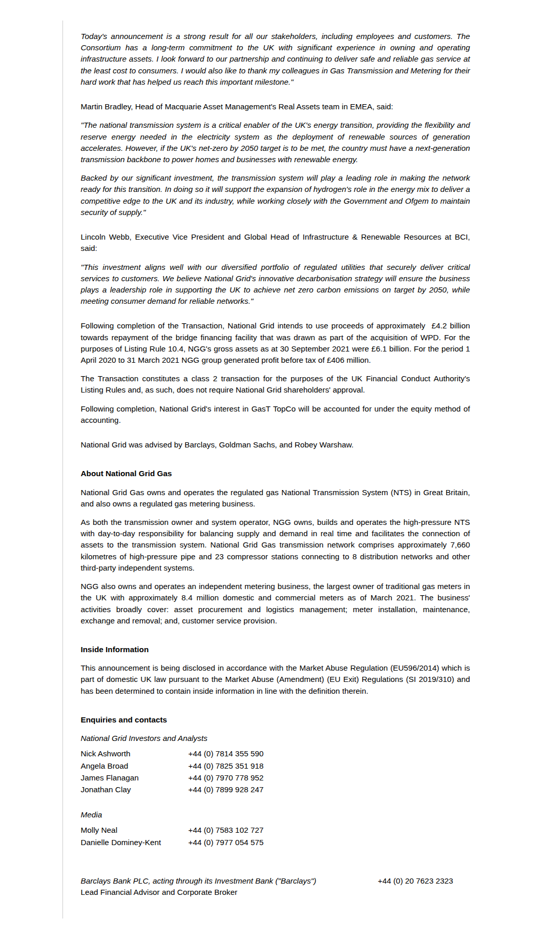Today's announcement is a strong result for all our stakeholders, including employees and customers. The Consortium has a long-term commitment to the UK with significant experience in owning and operating infrastructure assets. I look forward to our partnership and continuing to deliver safe and reliable gas service at the least cost to consumers. I would also like to thank my colleagues in Gas Transmission and Metering for their hard work that has helped us reach this important milestone."
Martin Bradley, Head of Macquarie Asset Management's Real Assets team in EMEA, said:
"The national transmission system is a critical enabler of the UK's energy transition, providing the flexibility and reserve energy needed in the electricity system as the deployment of renewable sources of generation accelerates. However, if the UK's net-zero by 2050 target is to be met, the country must have a next-generation transmission backbone to power homes and businesses with renewable energy.
Backed by our significant investment, the transmission system will play a leading role in making the network ready for this transition. In doing so it will support the expansion of hydrogen's role in the energy mix to deliver a competitive edge to the UK and its industry, while working closely with the Government and Ofgem to maintain security of supply."
Lincoln Webb, Executive Vice President and Global Head of Infrastructure & Renewable Resources at BCI, said:
"This investment aligns well with our diversified portfolio of regulated utilities that securely deliver critical services to customers. We believe National Grid's innovative decarbonisation strategy will ensure the business plays a leadership role in supporting the UK to achieve net zero carbon emissions on target by 2050, while meeting consumer demand for reliable networks."
Following completion of the Transaction, National Grid intends to use proceeds of approximately £4.2 billion towards repayment of the bridge financing facility that was drawn as part of the acquisition of WPD. For the purposes of Listing Rule 10.4, NGG's gross assets as at 30 September 2021 were £6.1 billion. For the period 1 April 2020 to 31 March 2021 NGG group generated profit before tax of £406 million.
The Transaction constitutes a class 2 transaction for the purposes of the UK Financial Conduct Authority's Listing Rules and, as such, does not require National Grid shareholders' approval.
Following completion, National Grid's interest in GasT TopCo will be accounted for under the equity method of accounting.
National Grid was advised by Barclays, Goldman Sachs, and Robey Warshaw.
About National Grid Gas
National Grid Gas owns and operates the regulated gas National Transmission System (NTS) in Great Britain, and also owns a regulated gas metering business.
As both the transmission owner and system operator, NGG owns, builds and operates the high-pressure NTS with day-to-day responsibility for balancing supply and demand in real time and facilitates the connection of assets to the transmission system. National Grid Gas transmission network comprises approximately 7,660 kilometres of high-pressure pipe and 23 compressor stations connecting to 8 distribution networks and other third-party independent systems.
NGG also owns and operates an independent metering business, the largest owner of traditional gas meters in the UK with approximately 8.4 million domestic and commercial meters as of March 2021. The business' activities broadly cover: asset procurement and logistics management; meter installation, maintenance, exchange and removal; and, customer service provision.
Inside Information
This announcement is being disclosed in accordance with the Market Abuse Regulation (EU596/2014) which is part of domestic UK law pursuant to the Market Abuse (Amendment) (EU Exit) Regulations (SI 2019/310) and has been determined to contain inside information in line with the definition therein.
Enquiries and contacts
National Grid Investors and Analysts
| Nick Ashworth | +44 (0) 7814 355 590 |
| Angela Broad | +44 (0) 7825 351 918 |
| James Flanagan | +44 (0) 7970 778 952 |
| Jonathan Clay | +44 (0) 7899 928 247 |
Media
| Molly Neal | +44 (0) 7583 102 727 |
| Danielle Dominey-Kent | +44 (0) 7977 054 575 |
| Barclays Bank PLC, acting through its Investment Bank ("Barclays") | +44 (0) 20 7623 2323 |
| Lead Financial Advisor and Corporate Broker |